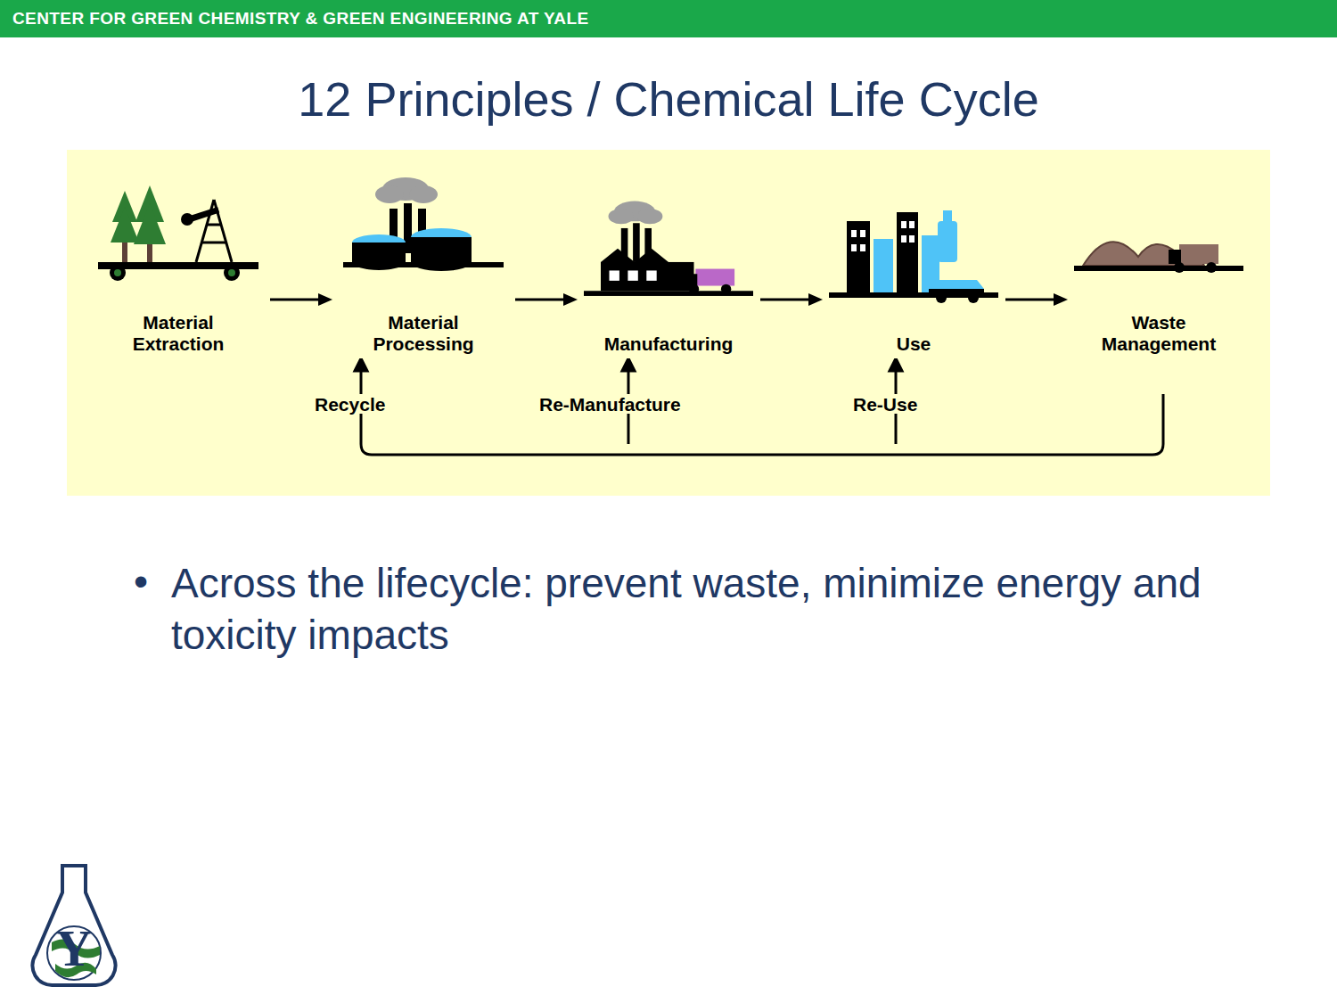Center for Green Chemistry & Green Engineering at Yale
12 Principles / Chemical Life Cycle
Material
Extraction
Material
Processing
Manufacturing
Use
Waste
Management
Recycle Re-Manufacture Re-Use
Across the lifecycle: prevent waste, minimize energy and toxicity impacts
Y